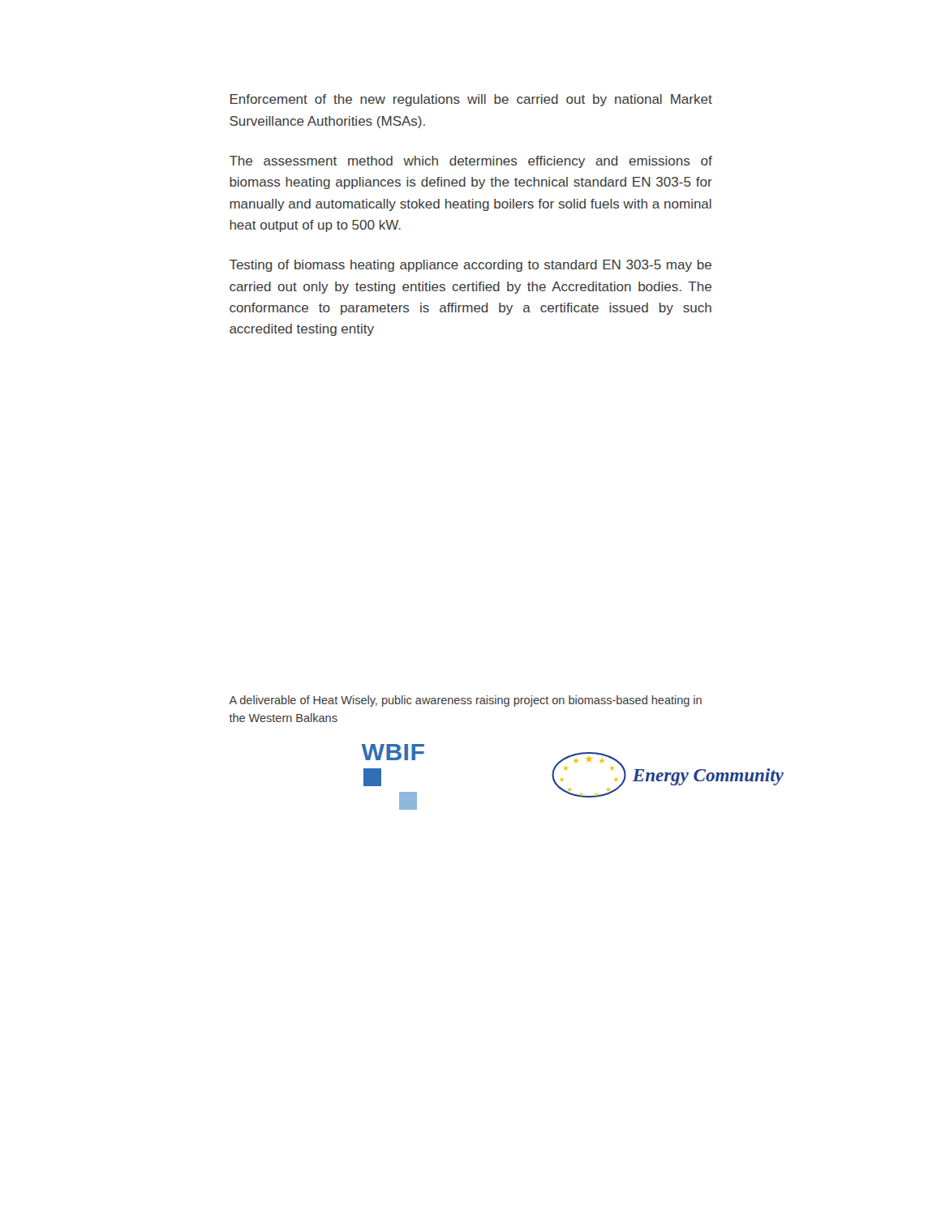Enforcement of the new regulations will be carried out by national Market Surveillance Authorities (MSAs).
The assessment method which determines efficiency and emissions of biomass heating appliances is defined by the technical standard EN 303-5 for manually and automatically stoked heating boilers for solid fuels with a nominal heat output of up to 500 kW.
Testing of biomass heating appliance according to standard EN 303-5 may be carried out only by testing entities certified by the Accreditation bodies. The conformance to parameters is affirmed by a certificate issued by such accredited testing entity
A deliverable of Heat Wisely, public awareness raising project on biomass-based heating in the Western Balkans
WBIF
Energy Community